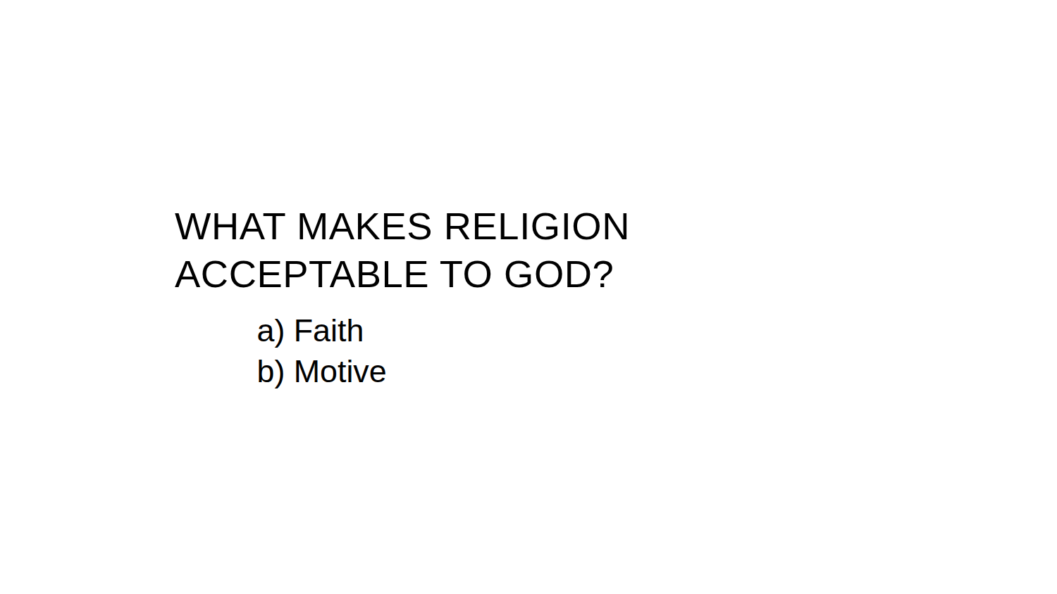WHAT MAKES RELIGION ACCEPTABLE TO GOD?
a) Faith
b) Motive